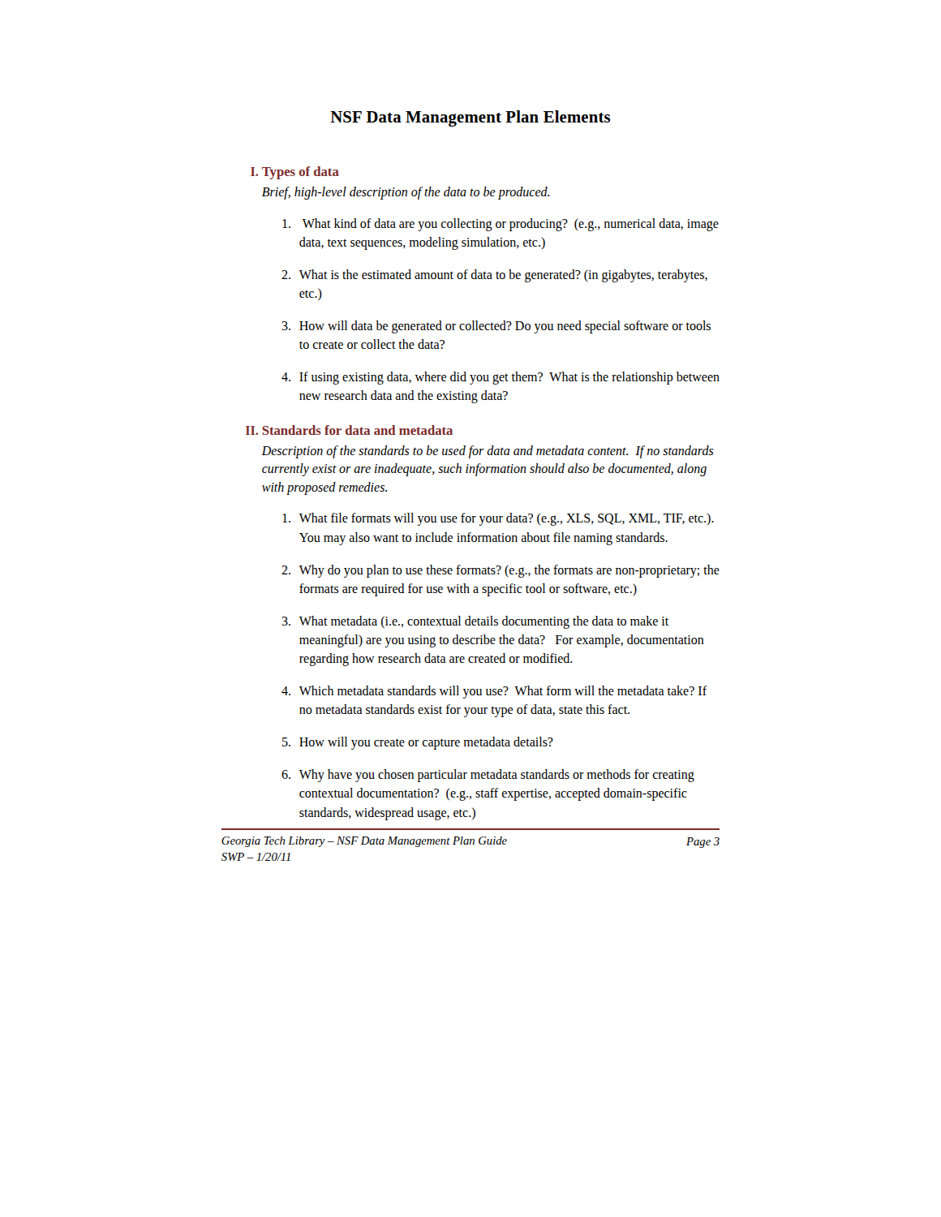NSF Data Management Plan Elements
Types of data Brief, high-level description of the data to be produced.
What kind of data are you collecting or producing? (e.g., numerical data, image data, text sequences, modeling simulation, etc.)
What is the estimated amount of data to be generated? (in gigabytes, terabytes, etc.)
How will data be generated or collected? Do you need special software or tools to create or collect the data?
If using existing data, where did you get them? What is the relationship between new research data and the existing data?
Standards for data and metadata Description of the standards to be used for data and metadata content. If no standards currently exist or are inadequate, such information should also be documented, along with proposed remedies.
What file formats will you use for your data? (e.g., XLS, SQL, XML, TIF, etc.). You may also want to include information about file naming standards.
Why do you plan to use these formats? (e.g., the formats are non-proprietary; the formats are required for use with a specific tool or software, etc.)
What metadata (i.e., contextual details documenting the data to make it meaningful) are you using to describe the data? For example, documentation regarding how research data are created or modified.
Which metadata standards will you use? What form will the metadata take? If no metadata standards exist for your type of data, state this fact.
How will you create or capture metadata details?
Why have you chosen particular metadata standards or methods for creating contextual documentation? (e.g., staff expertise, accepted domain-specific standards, widespread usage, etc.)
Georgia Tech Library – NSF Data Management Plan Guide
SWP – 1/20/11
Page 3